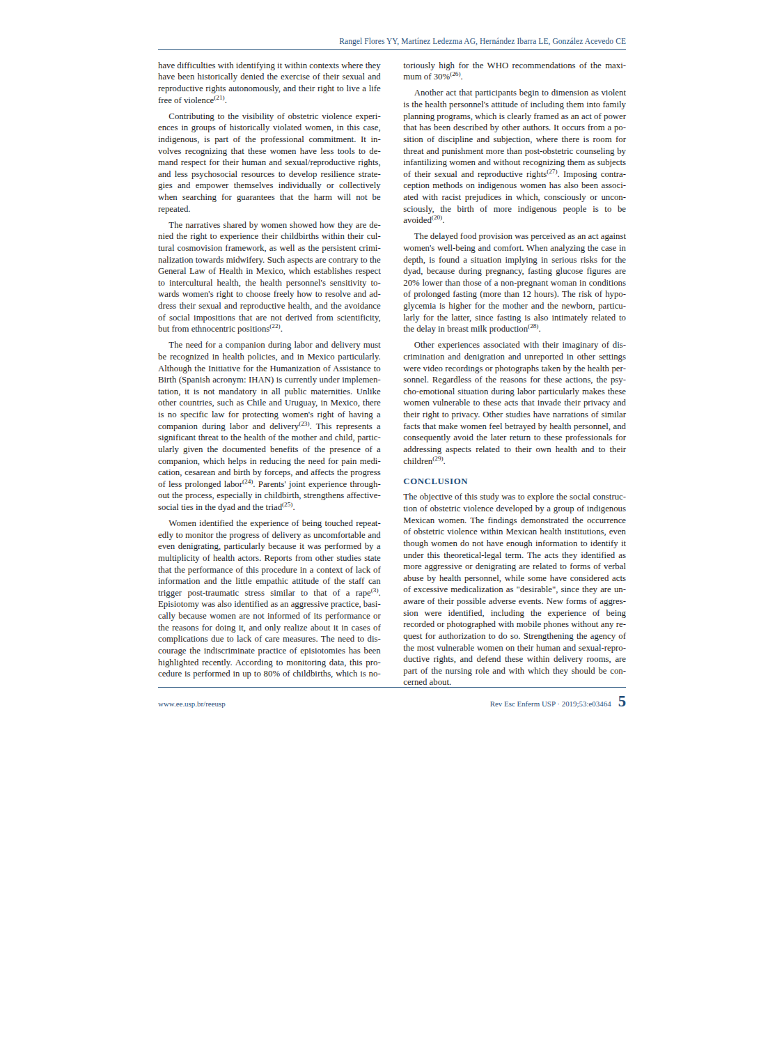Rangel Flores YY, Martínez Ledezma AG, Hernández Ibarra LE, González Acevedo CE
have difficulties with identifying it within contexts where they have been historically denied the exercise of their sexual and reproductive rights autonomously, and their right to live a life free of violence(21).
Contributing to the visibility of obstetric violence experiences in groups of historically violated women, in this case, indigenous, is part of the professional commitment. It involves recognizing that these women have less tools to demand respect for their human and sexual/reproductive rights, and less psychosocial resources to develop resilience strategies and empower themselves individually or collectively when searching for guarantees that the harm will not be repeated.
The narratives shared by women showed how they are denied the right to experience their childbirths within their cultural cosmovision framework, as well as the persistent criminalization towards midwifery. Such aspects are contrary to the General Law of Health in Mexico, which establishes respect to intercultural health, the health personnel's sensitivity towards women's right to choose freely how to resolve and address their sexual and reproductive health, and the avoidance of social impositions that are not derived from scientificity, but from ethnocentric positions(22).
The need for a companion during labor and delivery must be recognized in health policies, and in Mexico particularly. Although the Initiative for the Humanization of Assistance to Birth (Spanish acronym: IHAN) is currently under implementation, it is not mandatory in all public maternities. Unlike other countries, such as Chile and Uruguay, in Mexico, there is no specific law for protecting women's right of having a companion during labor and delivery(23). This represents a significant threat to the health of the mother and child, particularly given the documented benefits of the presence of a companion, which helps in reducing the need for pain medication, cesarean and birth by forceps, and affects the progress of less prolonged labor(24). Parents' joint experience throughout the process, especially in childbirth, strengthens affective-social ties in the dyad and the triad(25).
Women identified the experience of being touched repeatedly to monitor the progress of delivery as uncomfortable and even denigrating, particularly because it was performed by a multiplicity of health actors. Reports from other studies state that the performance of this procedure in a context of lack of information and the little empathic attitude of the staff can trigger post-traumatic stress similar to that of a rape(3). Episiotomy was also identified as an aggressive practice, basically because women are not informed of its performance or the reasons for doing it, and only realize about it in cases of complications due to lack of care measures. The need to discourage the indiscriminate practice of episiotomies has been highlighted recently. According to monitoring data, this procedure is performed in up to 80% of childbirths, which is notoriously high for the WHO recommendations of the maximum of 30%(26).
Another act that participants begin to dimension as violent is the health personnel's attitude of including them into family planning programs, which is clearly framed as an act of power that has been described by other authors. It occurs from a position of discipline and subjection, where there is room for threat and punishment more than post-obstetric counseling by infantilizing women and without recognizing them as subjects of their sexual and reproductive rights(27). Imposing contraception methods on indigenous women has also been associated with racist prejudices in which, consciously or unconsciously, the birth of more indigenous people is to be avoided(20).
The delayed food provision was perceived as an act against women's well-being and comfort. When analyzing the case in depth, is found a situation implying in serious risks for the dyad, because during pregnancy, fasting glucose figures are 20% lower than those of a non-pregnant woman in conditions of prolonged fasting (more than 12 hours). The risk of hypoglycemia is higher for the mother and the newborn, particularly for the latter, since fasting is also intimately related to the delay in breast milk production(28).
Other experiences associated with their imaginary of discrimination and denigration and unreported in other settings were video recordings or photographs taken by the health personnel. Regardless of the reasons for these actions, the psycho-emotional situation during labor particularly makes these women vulnerable to these acts that invade their privacy and their right to privacy. Other studies have narrations of similar facts that make women feel betrayed by health personnel, and consequently avoid the later return to these professionals for addressing aspects related to their own health and to their children(29).
CONCLUSION
The objective of this study was to explore the social construction of obstetric violence developed by a group of indigenous Mexican women. The findings demonstrated the occurrence of obstetric violence within Mexican health institutions, even though women do not have enough information to identify it under this theoretical-legal term. The acts they identified as more aggressive or denigrating are related to forms of verbal abuse by health personnel, while some have considered acts of excessive medicalization as "desirable", since they are unaware of their possible adverse events. New forms of aggression were identified, including the experience of being recorded or photographed with mobile phones without any request for authorization to do so. Strengthening the agency of the most vulnerable women on their human and sexual-reproductive rights, and defend these within delivery rooms, are part of the nursing role and with which they should be concerned about.
www.ee.usp.br/reeusp
Rev Esc Enferm USP · 2019;53:e03464
5